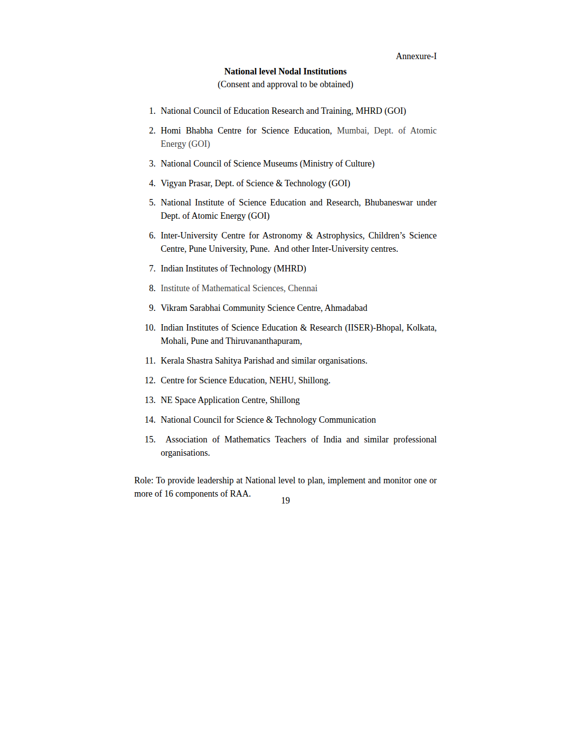Annexure-I
National level Nodal Institutions
(Consent and approval to be obtained)
National Council of Education Research and Training, MHRD (GOI)
Homi Bhabha Centre for Science Education, Mumbai, Dept. of Atomic Energy (GOI)
National Council of Science Museums (Ministry of Culture)
Vigyan Prasar, Dept. of Science & Technology (GOI)
National Institute of Science Education and Research, Bhubaneswar under Dept. of Atomic Energy (GOI)
Inter-University Centre for Astronomy & Astrophysics, Children’s Science Centre, Pune University, Pune. And other Inter-University centres.
Indian Institutes of Technology (MHRD)
Institute of Mathematical Sciences, Chennai
Vikram Sarabhai Community Science Centre, Ahmadabad
Indian Institutes of Science Education & Research (IISER)-Bhopal, Kolkata, Mohali, Pune and Thiruvananthapuram,
Kerala Shastra Sahitya Parishad and similar organisations.
Centre for Science Education, NEHU, Shillong.
NE Space Application Centre, Shillong
National Council for Science & Technology Communication
Association of Mathematics Teachers of India and similar professional organisations.
Role: To provide leadership at National level to plan, implement and monitor one or more of 16 components of RAA.
19